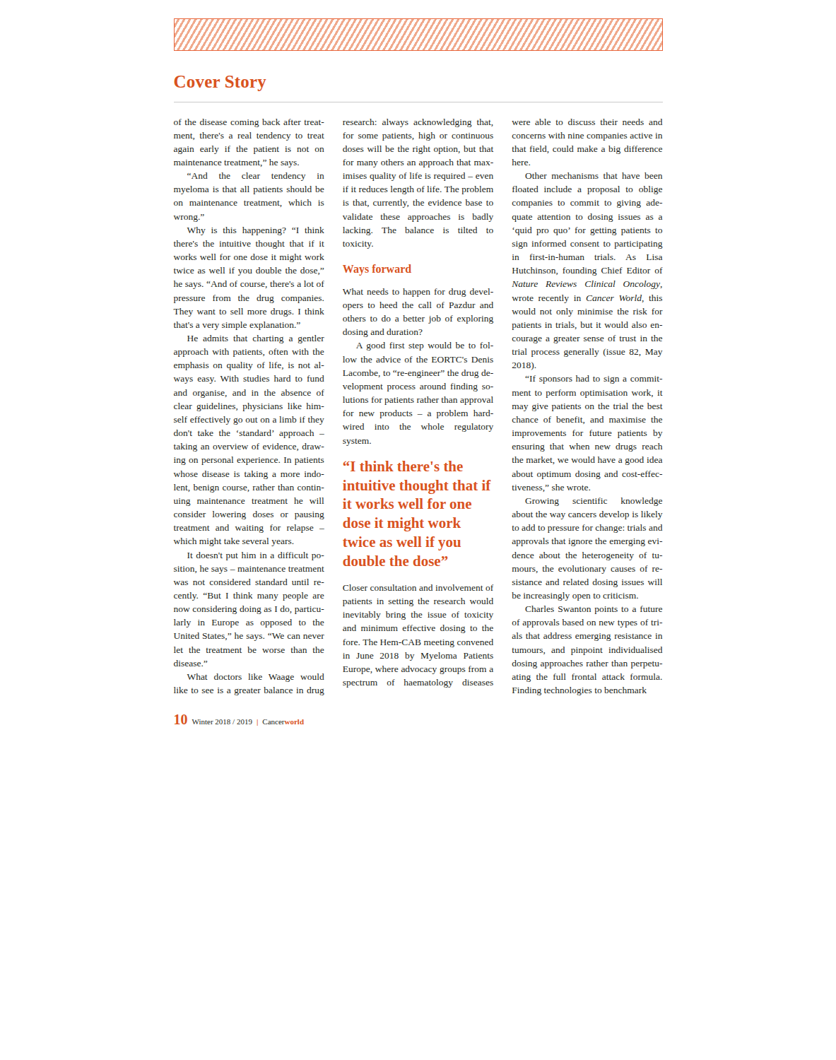Cover Story
of the disease coming back after treatment, there's a real tendency to treat again early if the patient is not on maintenance treatment,” he says.
“And the clear tendency in myeloma is that all patients should be on maintenance treatment, which is wrong.”
Why is this happening? “I think there's the intuitive thought that if it works well for one dose it might work twice as well if you double the dose,” he says. “And of course, there's a lot of pressure from the drug companies. They want to sell more drugs. I think that's a very simple explanation.”
He admits that charting a gentler approach with patients, often with the emphasis on quality of life, is not always easy. With studies hard to fund and organise, and in the absence of clear guidelines, physicians like himself effectively go out on a limb if they don't take the ‘standard’ approach – taking an overview of evidence, drawing on personal experience. In patients whose disease is taking a more indolent, benign course, rather than continuing maintenance treatment he will consider lowering doses or pausing treatment and waiting for relapse – which might take several years.
It doesn't put him in a difficult position, he says – maintenance treatment was not considered standard until recently. “But I think many people are now considering doing as I do, particularly in Europe as opposed to the United States,” he says. “We can never let the treatment be worse than the disease.”
What doctors like Waage would like to see is a greater balance in drug research: always acknowledging that, for some patients, high or continuous doses will be the right option, but that for many others an approach that maximises quality of life is required – even if it reduces length of life. The problem is that, currently, the evidence base to validate these approaches is badly lacking. The balance is tilted to toxicity.
Ways forward
What needs to happen for drug developers to heed the call of Pazdur and others to do a better job of exploring dosing and duration?
A good first step would be to follow the advice of the EORTC's Denis Lacombe, to “re-engineer” the drug development process around finding solutions for patients rather than approval for new products – a problem hard-wired into the whole regulatory system.
“I think there's the intuitive thought that if it works well for one dose it might work twice as well if you double the dose”
Closer consultation and involvement of patients in setting the research would inevitably bring the issue of toxicity and minimum effective dosing to the fore. The Hem-CAB meeting convened in June 2018 by Myeloma Patients Europe, where advocacy groups from a spectrum of haematology diseases were able to discuss their needs and concerns with nine companies active in that field, could make a big difference here.
Other mechanisms that have been floated include a proposal to oblige companies to commit to giving adequate attention to dosing issues as a ‘quid pro quo’ for getting patients to sign informed consent to participating in first-in-human trials. As Lisa Hutchinson, founding Chief Editor of Nature Reviews Clinical Oncology, wrote recently in Cancer World, this would not only minimise the risk for patients in trials, but it would also encourage a greater sense of trust in the trial process generally (issue 82, May 2018).
“If sponsors had to sign a commitment to perform optimisation work, it may give patients on the trial the best chance of benefit, and maximise the improvements for future patients by ensuring that when new drugs reach the market, we would have a good idea about optimum dosing and cost-effectiveness,” she wrote.
Growing scientific knowledge about the way cancers develop is likely to add to pressure for change: trials and approvals that ignore the emerging evidence about the heterogeneity of tumours, the evolutionary causes of resistance and related dosing issues will be increasingly open to criticism.
Charles Swanton points to a future of approvals based on new types of trials that address emerging resistance in tumours, and pinpoint individualised dosing approaches rather than perpetuating the full frontal attack formula. Finding technologies to benchmark
10 Winter 2018 / 2019 | Cancer world